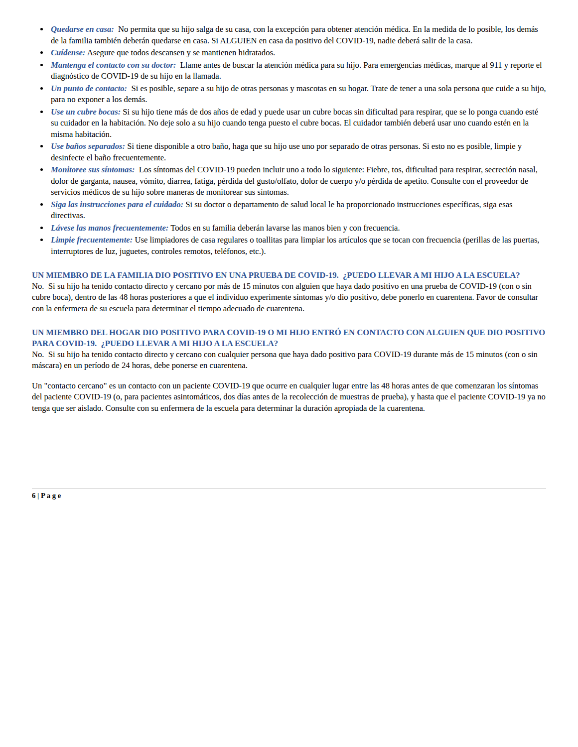Quedarse en casa: No permita que su hijo salga de su casa, con la excepción para obtener atención médica. En la medida de lo posible, los demás de la familia también deberán quedarse en casa. Si ALGUIEN en casa da positivo del COVID-19, nadie deberá salir de la casa.
Cuídense: Asegure que todos descansen y se mantienen hidratados.
Mantenga el contacto con su doctor: Llame antes de buscar la atención médica para su hijo. Para emergencias médicas, marque al 911 y reporte el diagnóstico de COVID-19 de su hijo en la llamada.
Un punto de contacto: Si es posible, separe a su hijo de otras personas y mascotas en su hogar. Trate de tener a una sola persona que cuide a su hijo, para no exponer a los demás.
Use un cubre bocas: Si su hijo tiene más de dos años de edad y puede usar un cubre bocas sin dificultad para respirar, que se lo ponga cuando esté su cuidador en la habitación. No deje solo a su hijo cuando tenga puesto el cubre bocas. El cuidador también deberá usar uno cuando estén en la misma habitación.
Use baños separados: Si tiene disponible a otro baño, haga que su hijo use uno por separado de otras personas. Si esto no es posible, limpie y desinfecte el baño frecuentemente.
Monitoree sus síntomas: Los síntomas del COVID-19 pueden incluir uno a todo lo siguiente: Fiebre, tos, dificultad para respirar, secreción nasal, dolor de garganta, nausea, vómito, diarrea, fatiga, pérdida del gusto/olfato, dolor de cuerpo y/o pérdida de apetito. Consulte con el proveedor de servicios médicos de su hijo sobre maneras de monitorear sus síntomas.
Siga las instrucciones para el cuidado: Si su doctor o departamento de salud local le ha proporcionado instrucciones específicas, siga esas directivas.
Lávese las manos frecuentemente: Todos en su familia deberán lavarse las manos bien y con frecuencia.
Limpie frecuentemente: Use limpiadores de casa regulares o toallitas para limpiar los artículos que se tocan con frecuencia (perillas de las puertas, interruptores de luz, juguetes, controles remotos, teléfonos, etc.).
Un miembro de la familia dio positivo en una prueba de COVID-19. ¿Puedo llevar a mi hijo a la escuela?
No. Si su hijo ha tenido contacto directo y cercano por más de 15 minutos con alguien que haya dado positivo en una prueba de COVID-19 (con o sin cubre boca), dentro de las 48 horas posteriores a que el individuo experimente síntomas y/o dio positivo, debe ponerlo en cuarentena. Favor de consultar con la enfermera de su escuela para determinar el tiempo adecuado de cuarentena.
Un miembro del hogar dio positivo para COVID-19 o mi hijo entró en contacto con alguien que dio positivo para COVID-19. ¿Puedo llevar a mi hijo a la escuela?
No. Si su hijo ha tenido contacto directo y cercano con cualquier persona que haya dado positivo para COVID-19 durante más de 15 minutos (con o sin máscara) en un período de 24 horas, debe ponerse en cuarentena.
Un "contacto cercano" es un contacto con un paciente COVID-19 que ocurre en cualquier lugar entre las 48 horas antes de que comenzaran los síntomas del paciente COVID-19 (o, para pacientes asintomáticos, dos días antes de la recolección de muestras de prueba), y hasta que el paciente COVID-19 ya no tenga que ser aislado. Consulte con su enfermera de la escuela para determinar la duración apropiada de la cuarentena.
6 | P a g e